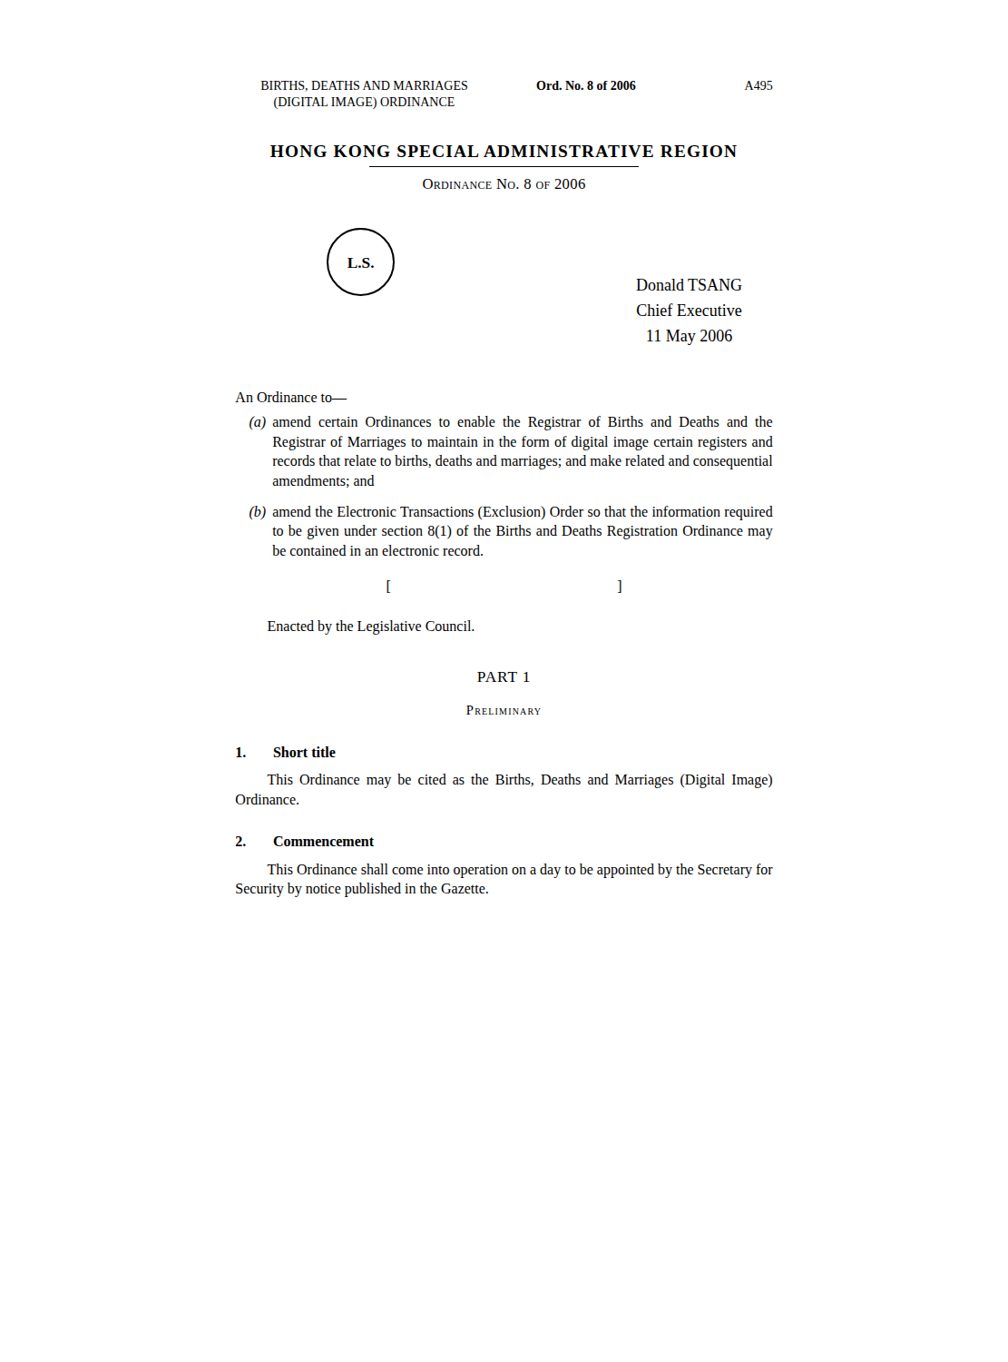BIRTHS, DEATHS AND MARRIAGES
(DIGITAL IMAGE) ORDINANCE
Ord. No. 8 of 2006
A495
HONG KONG SPECIAL ADMINISTRATIVE REGION
Ordinance No. 8 of 2006
L.S.
Donald TSANG
Chief Executive
11 May 2006
An Ordinance to—
(a) amend certain Ordinances to enable the Registrar of Births and Deaths and the Registrar of Marriages to maintain in the form of digital image certain registers and records that relate to births, deaths and marriages; and make related and consequential amendments; and
(b) amend the Electronic Transactions (Exclusion) Order so that the information required to be given under section 8(1) of the Births and Deaths Registration Ordinance may be contained in an electronic record.
[ ]
Enacted by the Legislative Council.
PART 1
Preliminary
1. Short title
This Ordinance may be cited as the Births, Deaths and Marriages (Digital Image) Ordinance.
2. Commencement
This Ordinance shall come into operation on a day to be appointed by the Secretary for Security by notice published in the Gazette.